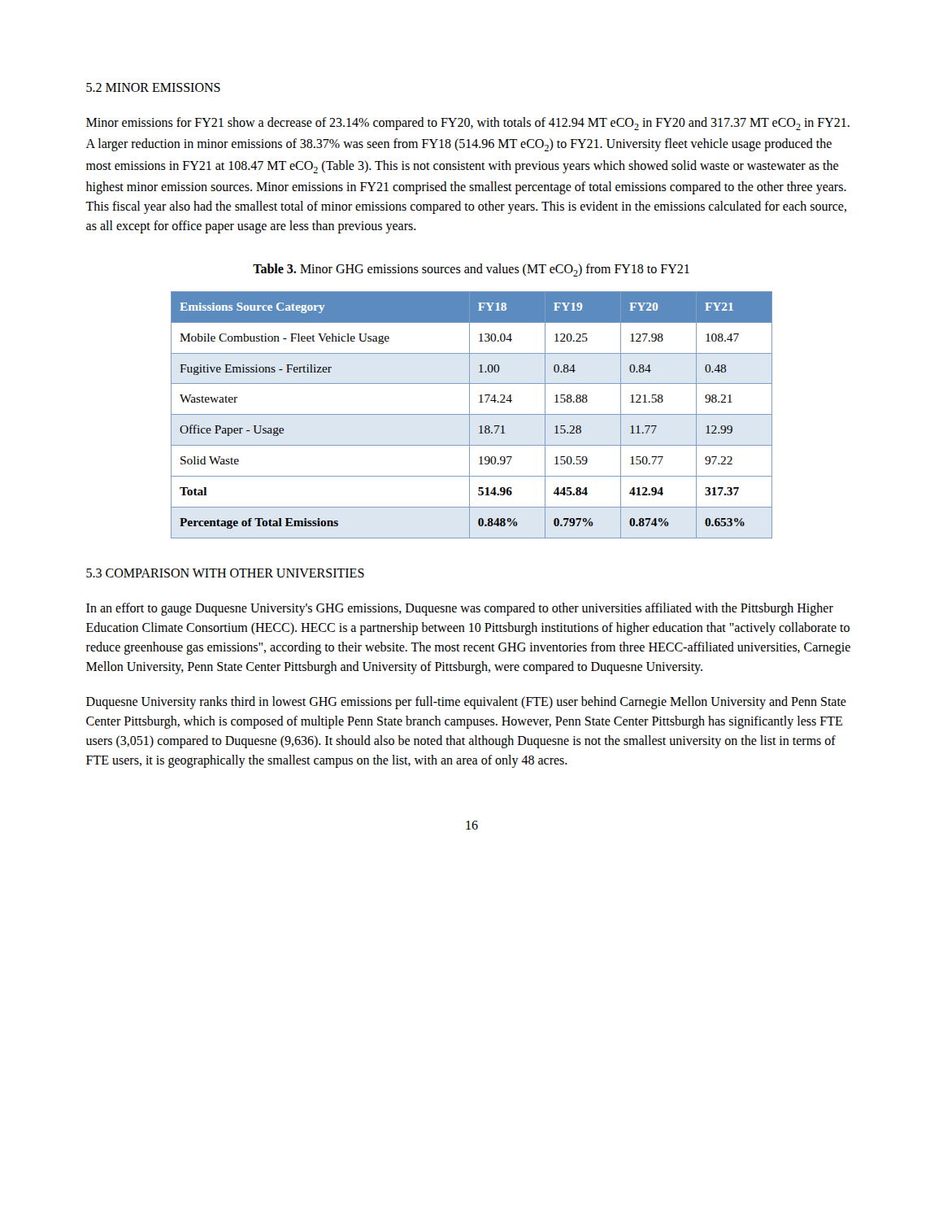5.2 MINOR EMISSIONS
Minor emissions for FY21 show a decrease of 23.14% compared to FY20, with totals of 412.94 MT eCO2 in FY20 and 317.37 MT eCO2 in FY21. A larger reduction in minor emissions of 38.37% was seen from FY18 (514.96 MT eCO2) to FY21. University fleet vehicle usage produced the most emissions in FY21 at 108.47 MT eCO2 (Table 3). This is not consistent with previous years which showed solid waste or wastewater as the highest minor emission sources. Minor emissions in FY21 comprised the smallest percentage of total emissions compared to the other three years. This fiscal year also had the smallest total of minor emissions compared to other years. This is evident in the emissions calculated for each source, as all except for office paper usage are less than previous years.
Table 3. Minor GHG emissions sources and values (MT eCO2) from FY18 to FY21
| Emissions Source Category | FY18 | FY19 | FY20 | FY21 |
| --- | --- | --- | --- | --- |
| Mobile Combustion - Fleet Vehicle Usage | 130.04 | 120.25 | 127.98 | 108.47 |
| Fugitive Emissions - Fertilizer | 1.00 | 0.84 | 0.84 | 0.48 |
| Wastewater | 174.24 | 158.88 | 121.58 | 98.21 |
| Office Paper - Usage | 18.71 | 15.28 | 11.77 | 12.99 |
| Solid Waste | 190.97 | 150.59 | 150.77 | 97.22 |
| Total | 514.96 | 445.84 | 412.94 | 317.37 |
| Percentage of Total Emissions | 0.848% | 0.797% | 0.874% | 0.653% |
5.3 COMPARISON WITH OTHER UNIVERSITIES
In an effort to gauge Duquesne University's GHG emissions, Duquesne was compared to other universities affiliated with the Pittsburgh Higher Education Climate Consortium (HECC). HECC is a partnership between 10 Pittsburgh institutions of higher education that "actively collaborate to reduce greenhouse gas emissions", according to their website. The most recent GHG inventories from three HECC-affiliated universities, Carnegie Mellon University, Penn State Center Pittsburgh and University of Pittsburgh, were compared to Duquesne University.
Duquesne University ranks third in lowest GHG emissions per full-time equivalent (FTE) user behind Carnegie Mellon University and Penn State Center Pittsburgh, which is composed of multiple Penn State branch campuses. However, Penn State Center Pittsburgh has significantly less FTE users (3,051) compared to Duquesne (9,636). It should also be noted that although Duquesne is not the smallest university on the list in terms of FTE users, it is geographically the smallest campus on the list, with an area of only 48 acres.
16